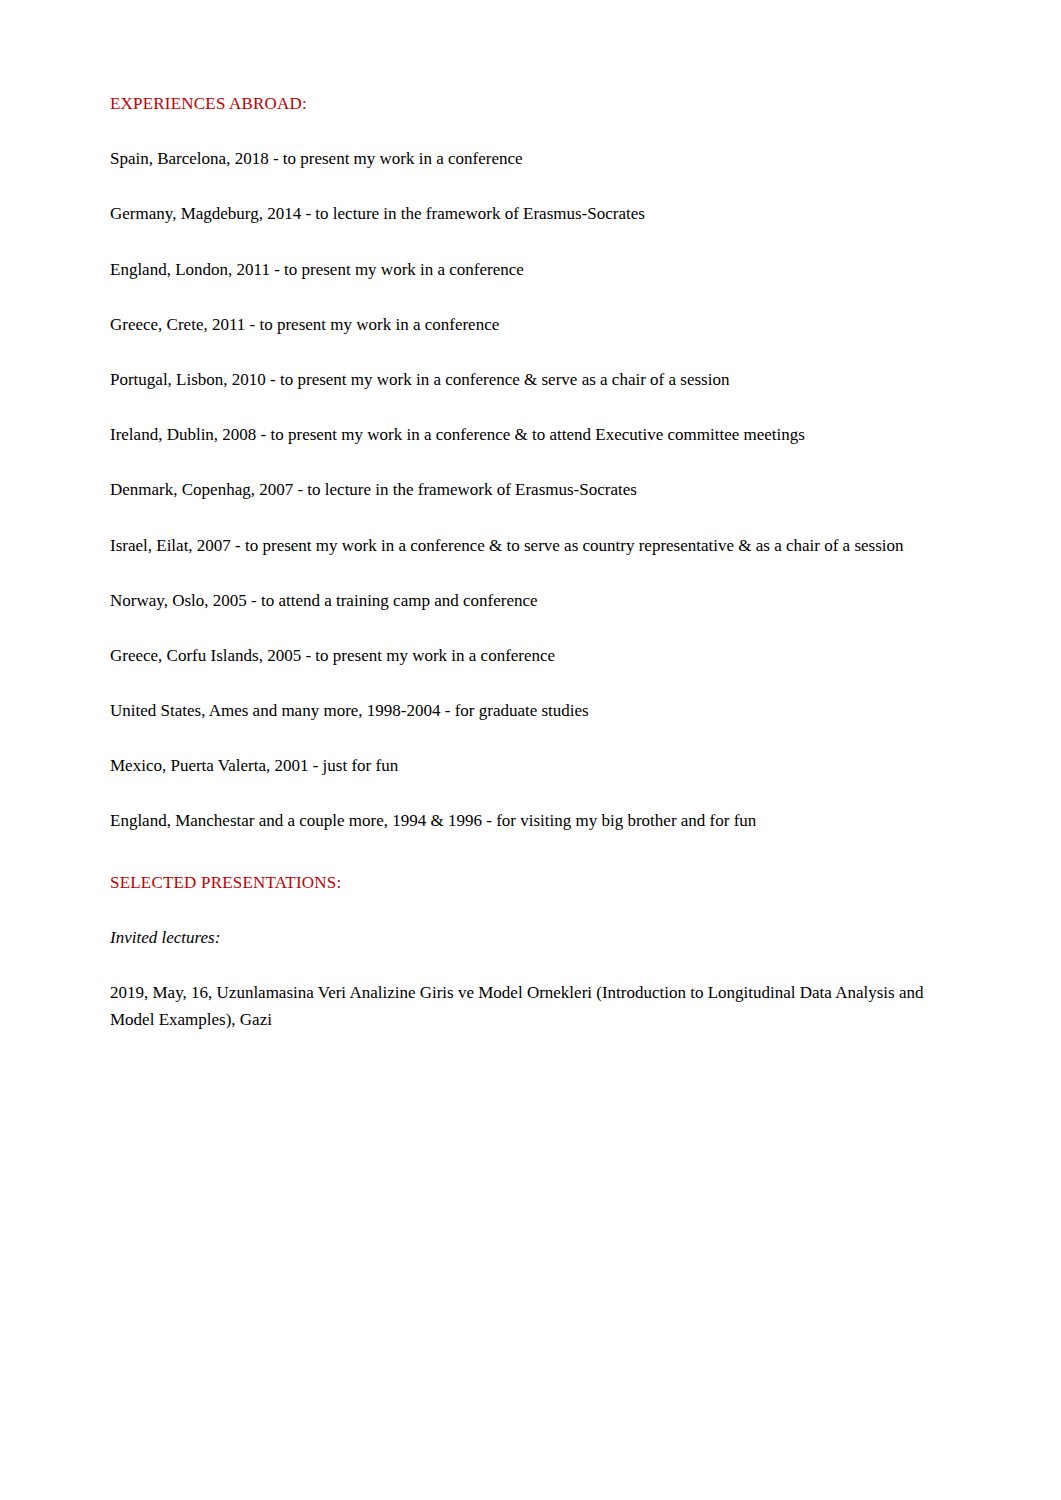EXPERIENCES ABROAD:
Spain, Barcelona, 2018 - to present my work in a conference
Germany, Magdeburg, 2014 - to lecture in the framework of Erasmus-Socrates
England, London, 2011 - to present my work in a conference
Greece, Crete, 2011 - to present my work in a conference
Portugal, Lisbon, 2010 - to present my work in a conference & serve as a chair of a session
Ireland, Dublin, 2008 - to present my work in a conference & to attend Executive committee meetings
Denmark, Copenhag, 2007 - to lecture in the framework of Erasmus-Socrates
Israel, Eilat, 2007 - to present my work in a conference & to serve as country representative & as a chair of a session
Norway, Oslo, 2005 - to attend a training camp and conference
Greece, Corfu Islands, 2005 - to present my work in a conference
United States, Ames and many more, 1998-2004 - for graduate studies
Mexico, Puerta Valerta, 2001 - just for fun
England, Manchestar and a couple more, 1994 & 1996 - for visiting my big brother and for fun
SELECTED PRESENTATIONS:
Invited lectures:
2019, May, 16, Uzunlamasina Veri Analizine Giris ve Model Ornekleri (Introduction to Longitudinal Data Analysis and Model Examples), Gazi